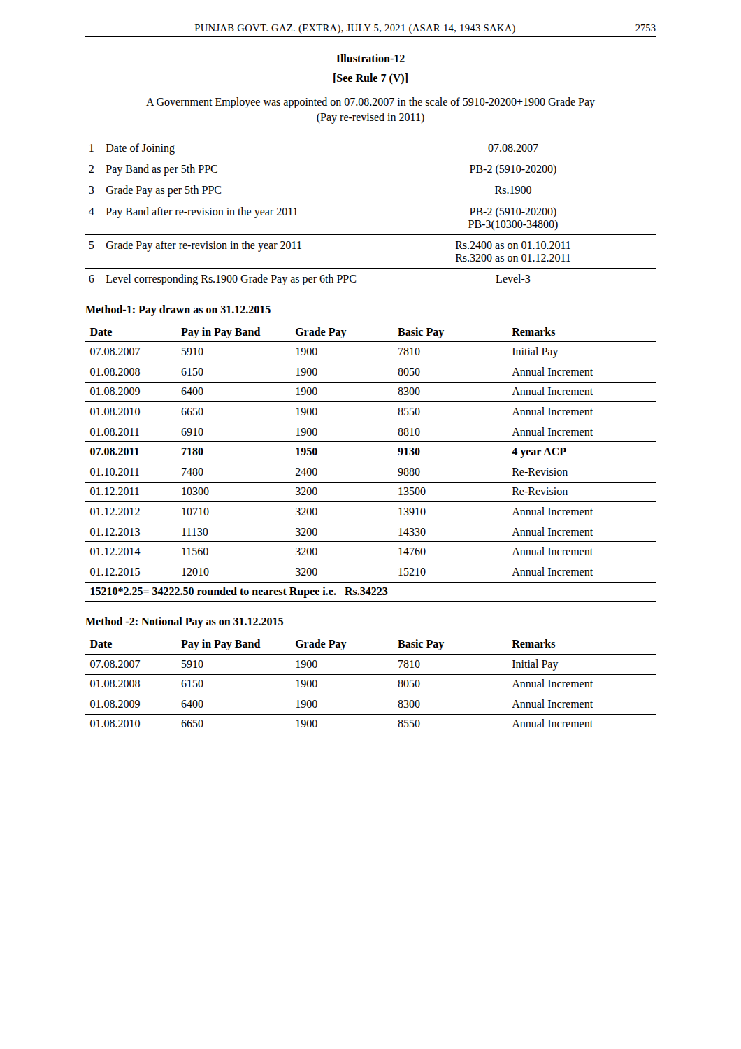PUNJAB GOVT. GAZ. (EXTRA), JULY 5, 2021 (ASAR 14, 1943 SAKA) 2753
Illustration-12
[See Rule 7 (V)]
A Government Employee was appointed on 07.08.2007 in the scale of 5910-20200+1900 Grade Pay
(Pay re-revised in 2011)
| 1 | Date of Joining | 07.08.2007 |
| 2 | Pay Band as per 5th PPC | PB-2 (5910-20200) |
| 3 | Grade Pay as per 5th PPC | Rs.1900 |
| 4 | Pay Band after re-revision in the year 2011 | PB-2 (5910-20200) PB-3(10300-34800) |
| 5 | Grade Pay after re-revision in the year 2011 | Rs.2400 as on 01.10.2011 Rs.3200 as on 01.12.2011 |
| 6 | Level corresponding Rs.1900 Grade Pay as per 6th PPC | Level-3 |
Method-1: Pay drawn as on 31.12.2015
| Date | Pay in Pay Band | Grade Pay | Basic Pay | Remarks |
| --- | --- | --- | --- | --- |
| 07.08.2007 | 5910 | 1900 | 7810 | Initial Pay |
| 01.08.2008 | 6150 | 1900 | 8050 | Annual Increment |
| 01.08.2009 | 6400 | 1900 | 8300 | Annual Increment |
| 01.08.2010 | 6650 | 1900 | 8550 | Annual Increment |
| 01.08.2011 | 6910 | 1900 | 8810 | Annual Increment |
| 07.08.2011 | 7180 | 1950 | 9130 | 4 year ACP |
| 01.10.2011 | 7480 | 2400 | 9880 | Re-Revision |
| 01.12.2011 | 10300 | 3200 | 13500 | Re-Revision |
| 01.12.2012 | 10710 | 3200 | 13910 | Annual Increment |
| 01.12.2013 | 11130 | 3200 | 14330 | Annual Increment |
| 01.12.2014 | 11560 | 3200 | 14760 | Annual Increment |
| 01.12.2015 | 12010 | 3200 | 15210 | Annual Increment |
| 15210*2.25= 34222.50 rounded to nearest Rupee i.e. Rs.34223 |
Method -2: Notional Pay as on 31.12.2015
| Date | Pay in Pay Band | Grade Pay | Basic Pay | Remarks |
| --- | --- | --- | --- | --- |
| 07.08.2007 | 5910 | 1900 | 7810 | Initial Pay |
| 01.08.2008 | 6150 | 1900 | 8050 | Annual Increment |
| 01.08.2009 | 6400 | 1900 | 8300 | Annual Increment |
| 01.08.2010 | 6650 | 1900 | 8550 | Annual Increment |